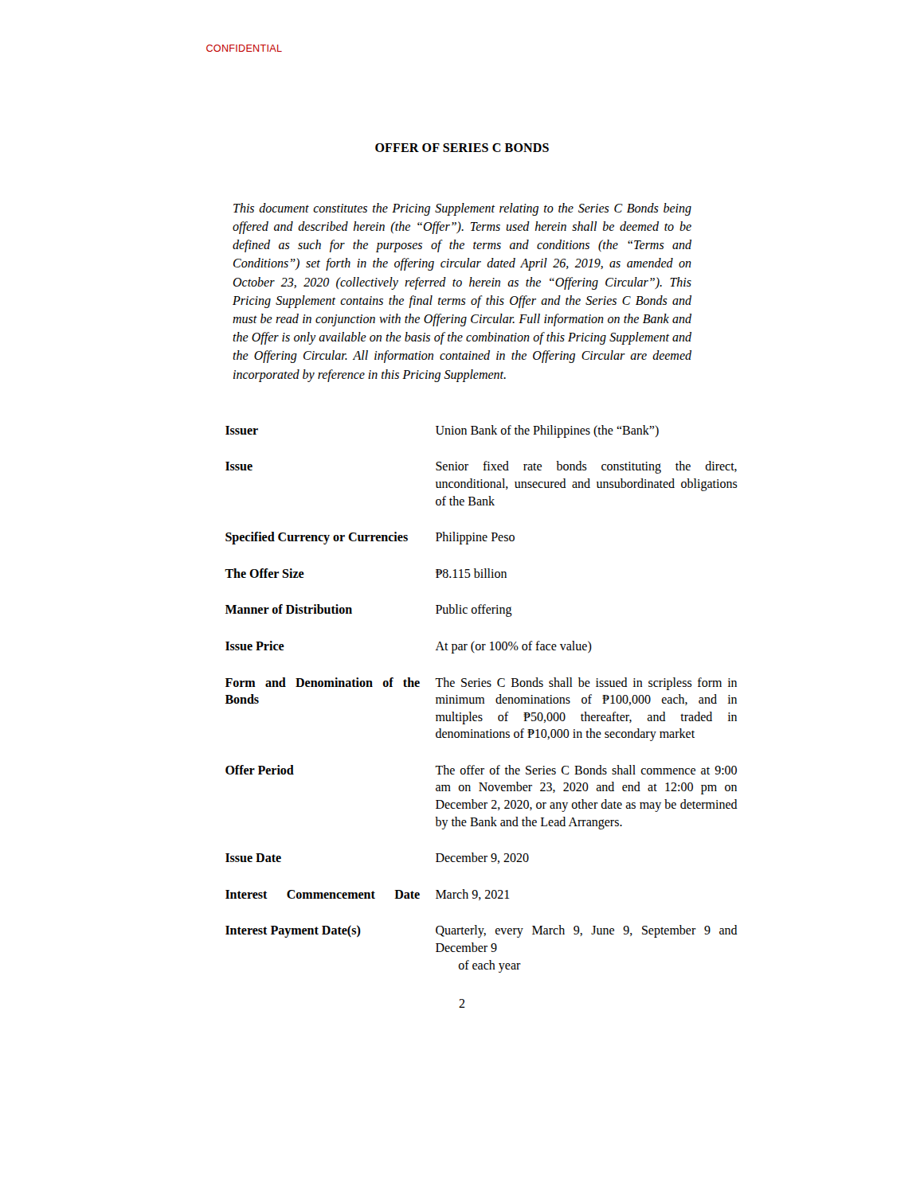CONFIDENTIAL
OFFER OF SERIES C BONDS
This document constitutes the Pricing Supplement relating to the Series C Bonds being offered and described herein (the “Offer”). Terms used herein shall be deemed to be defined as such for the purposes of the terms and conditions (the “Terms and Conditions”) set forth in the offering circular dated April 26, 2019, as amended on October 23, 2020 (collectively referred to herein as the “Offering Circular”). This Pricing Supplement contains the final terms of this Offer and the Series C Bonds and must be read in conjunction with the Offering Circular. Full information on the Bank and the Offer is only available on the basis of the combination of this Pricing Supplement and the Offering Circular. All information contained in the Offering Circular are deemed incorporated by reference in this Pricing Supplement.
| Issuer | Union Bank of the Philippines (the “Bank”) |
| Issue | Senior fixed rate bonds constituting the direct, unconditional, unsecured and unsubordinated obligations of the Bank |
| Specified Currency or Currencies | Philippine Peso |
| The Offer Size | ₱8.115 billion |
| Manner of Distribution | Public offering |
| Issue Price | At par (or 100% of face value) |
| Form and Denomination of the Bonds | The Series C Bonds shall be issued in scripless form in minimum denominations of ₱100,000 each, and in multiples of ₱50,000 thereafter, and traded in denominations of ₱10,000 in the secondary market |
| Offer Period | The offer of the Series C Bonds shall commence at 9:00 am on November 23, 2020 and end at 12:00 pm on December 2, 2020, or any other date as may be determined by the Bank and the Lead Arrangers. |
| Issue Date | December 9, 2020 |
| Interest Commencement Date | March 9, 2021 |
| Interest Payment Date(s) | Quarterly, every March 9, June 9, September 9 and December 9 of each year |
2